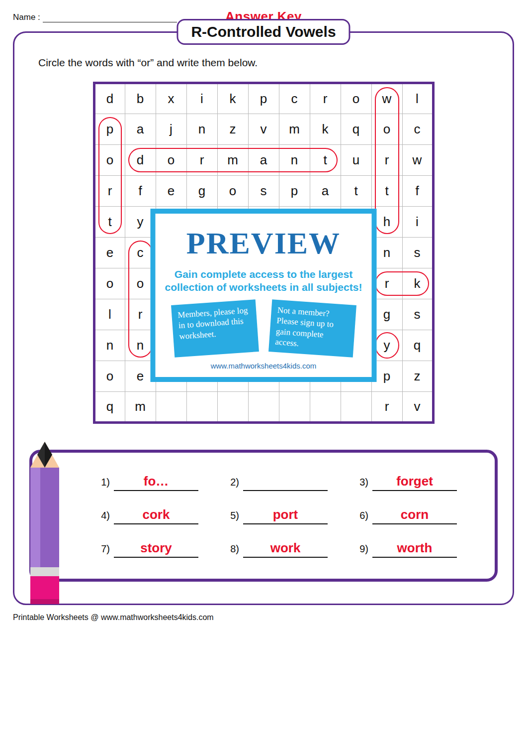Answer Key
Name :
R-Controlled Vowels
Circle the words with “or” and write them below.
| d | b | x | i | k | p | c | r | o | w | l |
| p | a | j | n | z | v | m | k | q | o | c |
| o | d | o | r | m | a | n | t | u | r | w |
| r | f | e | g | o | s | p | a | t | t | f |
| t | y | | | | | | | | h | i |
| e | c | | | | | | | | n | s |
| o | o | | | | | | | | r | k |
| l | r | | | | | | | | g | s |
| n | n | | | | | | | | y | q |
| o | e | | | | | | | | p | z |
| q | m | | | | | | | | r | v |
PREVIEW
Gain complete access to the largest collection of worksheets in all subjects!
Members, please log in to download this worksheet.
Not a member? Please sign up to gain complete access.
www.mathworksheets4kids.com
| 1) fo… | 2) | 3) forget |
| 4) cork | 5) port | 6) corn |
| 7) story | 8) work | 9) worth |
Printable Worksheets @ www.mathworksheets4kids.com